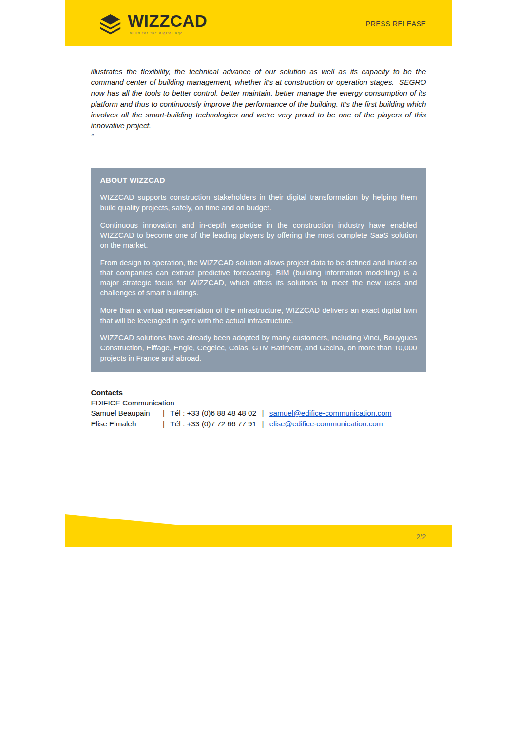WIZZCAD build for the digital age
PRESS RELEASE
illustrates the flexibility, the technical advance of our solution as well as its capacity to be the command center of building management, whether it’s at construction or operation stages. SEGRO now has all the tools to better control, better maintain, better manage the energy consumption of its platform and thus to continuously improve the performance of the building. It’s the first building which involves all the smart-building technologies and we’re very proud to be one of the players of this innovative project. “
ABOUT WIZZCAD
WIZZCAD supports construction stakeholders in their digital transformation by helping them build quality projects, safely, on time and on budget.
Continuous innovation and in-depth expertise in the construction industry have enabled WIZZCAD to become one of the leading players by offering the most complete SaaS solution on the market.
From design to operation, the WIZZCAD solution allows project data to be defined and linked so that companies can extract predictive forecasting. BIM (building information modelling) is a major strategic focus for WIZZCAD, which offers its solutions to meet the new uses and challenges of smart buildings.
More than a virtual representation of the infrastructure, WIZZCAD delivers an exact digital twin that will be leveraged in sync with the actual infrastructure.
WIZZCAD solutions have already been adopted by many customers, including Vinci, Bouygues Construction, Eiffage, Engie, Cegelec, Colas, GTM Batiment, and Gecina, on more than 10,000 projects in France and abroad.
Contacts
EDIFICE Communication
| Samuel Beaupain | / | Tél : +33 (0)6 88 48 48 02 | / | samuel@edifice-communication.com |
| Elise Elmaleh | / | Tél : +33 (0)7 72 66 77 91 | / | elise@edifice-communication.com |
2/2